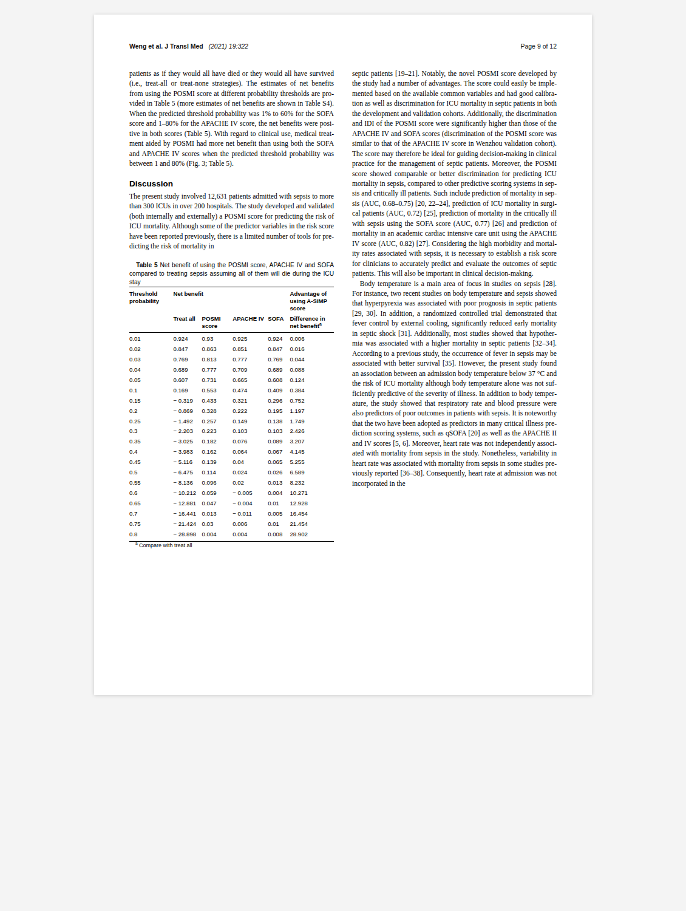Weng et al. J Transl Med (2021) 19:322
Page 9 of 12
patients as if they would all have died or they would all have survived (i.e., treat-all or treat-none strategies). The estimates of net benefits from using the POSMI score at different probability thresholds are provided in Table 5 (more estimates of net benefits are shown in Table S4). When the predicted threshold probability was 1% to 60% for the SOFA score and 1–80% for the APACHE IV score, the net benefits were positive in both scores (Table 5). With regard to clinical use, medical treatment aided by POSMI had more net benefit than using both the SOFA and APACHE IV scores when the predicted threshold probability was between 1 and 80% (Fig. 3; Table 5).
Discussion
The present study involved 12,631 patients admitted with sepsis to more than 300 ICUs in over 200 hospitals. The study developed and validated (both internally and externally) a POSMI score for predicting the risk of ICU mortality. Although some of the predictor variables in the risk score have been reported previously, there is a limited number of tools for predicting the risk of mortality in
Table 5 Net benefit of using the POSMI score, APACHE IV and SOFA compared to treating sepsis assuming all of them will die during the ICU stay
| Threshold probability | Net benefit | Advantage of using A-SIMP score |
| --- | --- | --- |
| | Treat all | POSMI score | APACHE IV | SOFA | Difference in net benefit a |
| 0.01 | 0.924 | 0.93 | 0.925 | 0.924 | 0.006 |
| 0.02 | 0.847 | 0.863 | 0.851 | 0.847 | 0.016 |
| 0.03 | 0.769 | 0.813 | 0.777 | 0.769 | 0.044 |
| 0.04 | 0.689 | 0.777 | 0.709 | 0.689 | 0.088 |
| 0.05 | 0.607 | 0.731 | 0.665 | 0.608 | 0.124 |
| 0.1 | 0.169 | 0.553 | 0.474 | 0.409 | 0.384 |
| 0.15 | − 0.319 | 0.433 | 0.321 | 0.296 | 0.752 |
| 0.2 | − 0.869 | 0.328 | 0.222 | 0.195 | 1.197 |
| 0.25 | − 1.492 | 0.257 | 0.149 | 0.138 | 1.749 |
| 0.3 | − 2.203 | 0.223 | 0.103 | 0.103 | 2.426 |
| 0.35 | − 3.025 | 0.182 | 0.076 | 0.089 | 3.207 |
| 0.4 | − 3.983 | 0.162 | 0.064 | 0.067 | 4.145 |
| 0.45 | − 5.116 | 0.139 | 0.04 | 0.065 | 5.255 |
| 0.5 | − 6.475 | 0.114 | 0.024 | 0.026 | 6.589 |
| 0.55 | − 8.136 | 0.096 | 0.02 | 0.013 | 8.232 |
| 0.6 | − 10.212 | 0.059 | − 0.005 | 0.004 | 10.271 |
| 0.65 | − 12.881 | 0.047 | − 0.004 | 0.01 | 12.928 |
| 0.7 | − 16.441 | 0.013 | − 0.011 | 0.005 | 16.454 |
| 0.75 | − 21.424 | 0.03 | 0.006 | 0.01 | 21.454 |
| 0.8 | − 28.898 | 0.004 | 0.004 | 0.008 | 28.902 |
a Compare with treat all
septic patients [19–21]. Notably, the novel POSMI score developed by the study had a number of advantages. The score could easily be implemented based on the available common variables and had good calibration as well as discrimination for ICU mortality in septic patients in both the development and validation cohorts. Additionally, the discrimination and IDI of the POSMI score were significantly higher than those of the APACHE IV and SOFA scores (discrimination of the POSMI score was similar to that of the APACHE IV score in Wenzhou validation cohort). The score may therefore be ideal for guiding decision-making in clinical practice for the management of septic patients. Moreover, the POSMI score showed comparable or better discrimination for predicting ICU mortality in sepsis, compared to other predictive scoring systems in sepsis and critically ill patients. Such include prediction of mortality in sepsis (AUC, 0.68–0.75) [20, 22–24], prediction of ICU mortality in surgical patients (AUC, 0.72) [25], prediction of mortality in the critically ill with sepsis using the SOFA score (AUC, 0.77) [26] and prediction of mortality in an academic cardiac intensive care unit using the APACHE IV score (AUC, 0.82) [27]. Considering the high morbidity and mortality rates associated with sepsis, it is necessary to establish a risk score for clinicians to accurately predict and evaluate the outcomes of septic patients. This will also be important in clinical decision-making.
Body temperature is a main area of focus in studies on sepsis [28]. For instance, two recent studies on body temperature and sepsis showed that hyperpyrexia was associated with poor prognosis in septic patients [29, 30]. In addition, a randomized controlled trial demonstrated that fever control by external cooling, significantly reduced early mortality in septic shock [31]. Additionally, most studies showed that hypothermia was associated with a higher mortality in septic patients [32–34]. According to a previous study, the occurrence of fever in sepsis may be associated with better survival [35]. However, the present study found an association between an admission body temperature below 37 °C and the risk of ICU mortality although body temperature alone was not sufficiently predictive of the severity of illness. In addition to body temperature, the study showed that respiratory rate and blood pressure were also predictors of poor outcomes in patients with sepsis. It is noteworthy that the two have been adopted as predictors in many critical illness prediction scoring systems, such as qSOFA [20] as well as the APACHE II and IV scores [5, 6]. Moreover, heart rate was not independently associated with mortality from sepsis in the study. Nonetheless, variability in heart rate was associated with mortality from sepsis in some studies previously reported [36–38]. Consequently, heart rate at admission was not incorporated in the